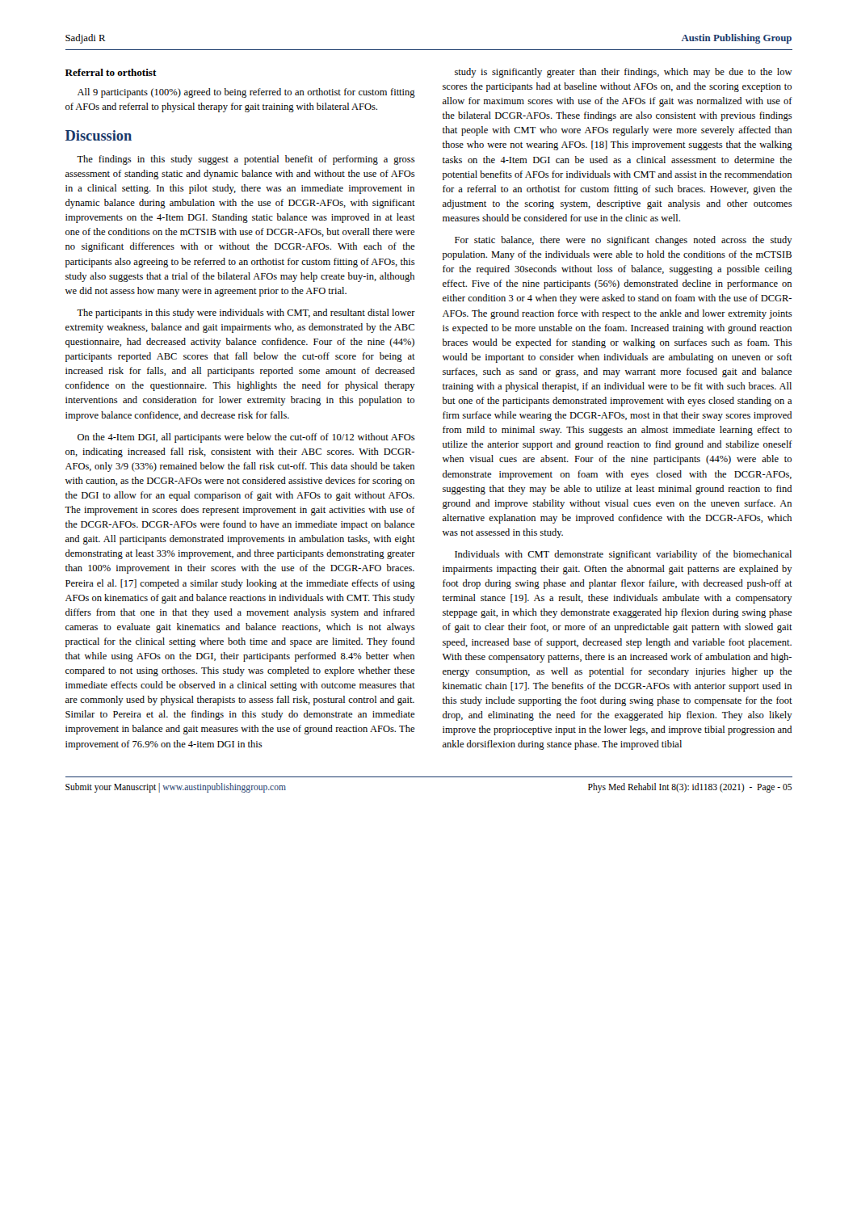Sadjadi R
Austin Publishing Group
Referral to orthotist
All 9 participants (100%) agreed to being referred to an orthotist for custom fitting of AFOs and referral to physical therapy for gait training with bilateral AFOs.
Discussion
The findings in this study suggest a potential benefit of performing a gross assessment of standing static and dynamic balance with and without the use of AFOs in a clinical setting. In this pilot study, there was an immediate improvement in dynamic balance during ambulation with the use of DCGR-AFOs, with significant improvements on the 4-Item DGI. Standing static balance was improved in at least one of the conditions on the mCTSIB with use of DCGR-AFOs, but overall there were no significant differences with or without the DCGR-AFOs. With each of the participants also agreeing to be referred to an orthotist for custom fitting of AFOs, this study also suggests that a trial of the bilateral AFOs may help create buy-in, although we did not assess how many were in agreement prior to the AFO trial.
The participants in this study were individuals with CMT, and resultant distal lower extremity weakness, balance and gait impairments who, as demonstrated by the ABC questionnaire, had decreased activity balance confidence. Four of the nine (44%) participants reported ABC scores that fall below the cut-off score for being at increased risk for falls, and all participants reported some amount of decreased confidence on the questionnaire. This highlights the need for physical therapy interventions and consideration for lower extremity bracing in this population to improve balance confidence, and decrease risk for falls.
On the 4-Item DGI, all participants were below the cut-off of 10/12 without AFOs on, indicating increased fall risk, consistent with their ABC scores. With DCGR-AFOs, only 3/9 (33%) remained below the fall risk cut-off. This data should be taken with caution, as the DCGR-AFOs were not considered assistive devices for scoring on the DGI to allow for an equal comparison of gait with AFOs to gait without AFOs. The improvement in scores does represent improvement in gait activities with use of the DCGR-AFOs. DCGR-AFOs were found to have an immediate impact on balance and gait. All participants demonstrated improvements in ambulation tasks, with eight demonstrating at least 33% improvement, and three participants demonstrating greater than 100% improvement in their scores with the use of the DCGR-AFO braces. Pereira el al. [17] competed a similar study looking at the immediate effects of using AFOs on kinematics of gait and balance reactions in individuals with CMT. This study differs from that one in that they used a movement analysis system and infrared cameras to evaluate gait kinematics and balance reactions, which is not always practical for the clinical setting where both time and space are limited. They found that while using AFOs on the DGI, their participants performed 8.4% better when compared to not using orthoses. This study was completed to explore whether these immediate effects could be observed in a clinical setting with outcome measures that are commonly used by physical therapists to assess fall risk, postural control and gait. Similar to Pereira et al. the findings in this study do demonstrate an immediate improvement in balance and gait measures with the use of ground reaction AFOs. The improvement of 76.9% on the 4-item DGI in this
study is significantly greater than their findings, which may be due to the low scores the participants had at baseline without AFOs on, and the scoring exception to allow for maximum scores with use of the AFOs if gait was normalized with use of the bilateral DCGR-AFOs. These findings are also consistent with previous findings that people with CMT who wore AFOs regularly were more severely affected than those who were not wearing AFOs. [18] This improvement suggests that the walking tasks on the 4-Item DGI can be used as a clinical assessment to determine the potential benefits of AFOs for individuals with CMT and assist in the recommendation for a referral to an orthotist for custom fitting of such braces. However, given the adjustment to the scoring system, descriptive gait analysis and other outcomes measures should be considered for use in the clinic as well.
For static balance, there were no significant changes noted across the study population. Many of the individuals were able to hold the conditions of the mCTSIB for the required 30seconds without loss of balance, suggesting a possible ceiling effect. Five of the nine participants (56%) demonstrated decline in performance on either condition 3 or 4 when they were asked to stand on foam with the use of DCGR-AFOs. The ground reaction force with respect to the ankle and lower extremity joints is expected to be more unstable on the foam. Increased training with ground reaction braces would be expected for standing or walking on surfaces such as foam. This would be important to consider when individuals are ambulating on uneven or soft surfaces, such as sand or grass, and may warrant more focused gait and balance training with a physical therapist, if an individual were to be fit with such braces. All but one of the participants demonstrated improvement with eyes closed standing on a firm surface while wearing the DCGR-AFOs, most in that their sway scores improved from mild to minimal sway. This suggests an almost immediate learning effect to utilize the anterior support and ground reaction to find ground and stabilize oneself when visual cues are absent. Four of the nine participants (44%) were able to demonstrate improvement on foam with eyes closed with the DCGR-AFOs, suggesting that they may be able to utilize at least minimal ground reaction to find ground and improve stability without visual cues even on the uneven surface. An alternative explanation may be improved confidence with the DCGR-AFOs, which was not assessed in this study.
Individuals with CMT demonstrate significant variability of the biomechanical impairments impacting their gait. Often the abnormal gait patterns are explained by foot drop during swing phase and plantar flexor failure, with decreased push-off at terminal stance [19]. As a result, these individuals ambulate with a compensatory steppage gait, in which they demonstrate exaggerated hip flexion during swing phase of gait to clear their foot, or more of an unpredictable gait pattern with slowed gait speed, increased base of support, decreased step length and variable foot placement. With these compensatory patterns, there is an increased work of ambulation and high-energy consumption, as well as potential for secondary injuries higher up the kinematic chain [17]. The benefits of the DCGR-AFOs with anterior support used in this study include supporting the foot during swing phase to compensate for the foot drop, and eliminating the need for the exaggerated hip flexion. They also likely improve the proprioceptive input in the lower legs, and improve tibial progression and ankle dorsiflexion during stance phase. The improved tibial
Submit your Manuscript | www.austinpublishinggroup.com
Phys Med Rehabil Int 8(3): id1183 (2021) - Page - 05